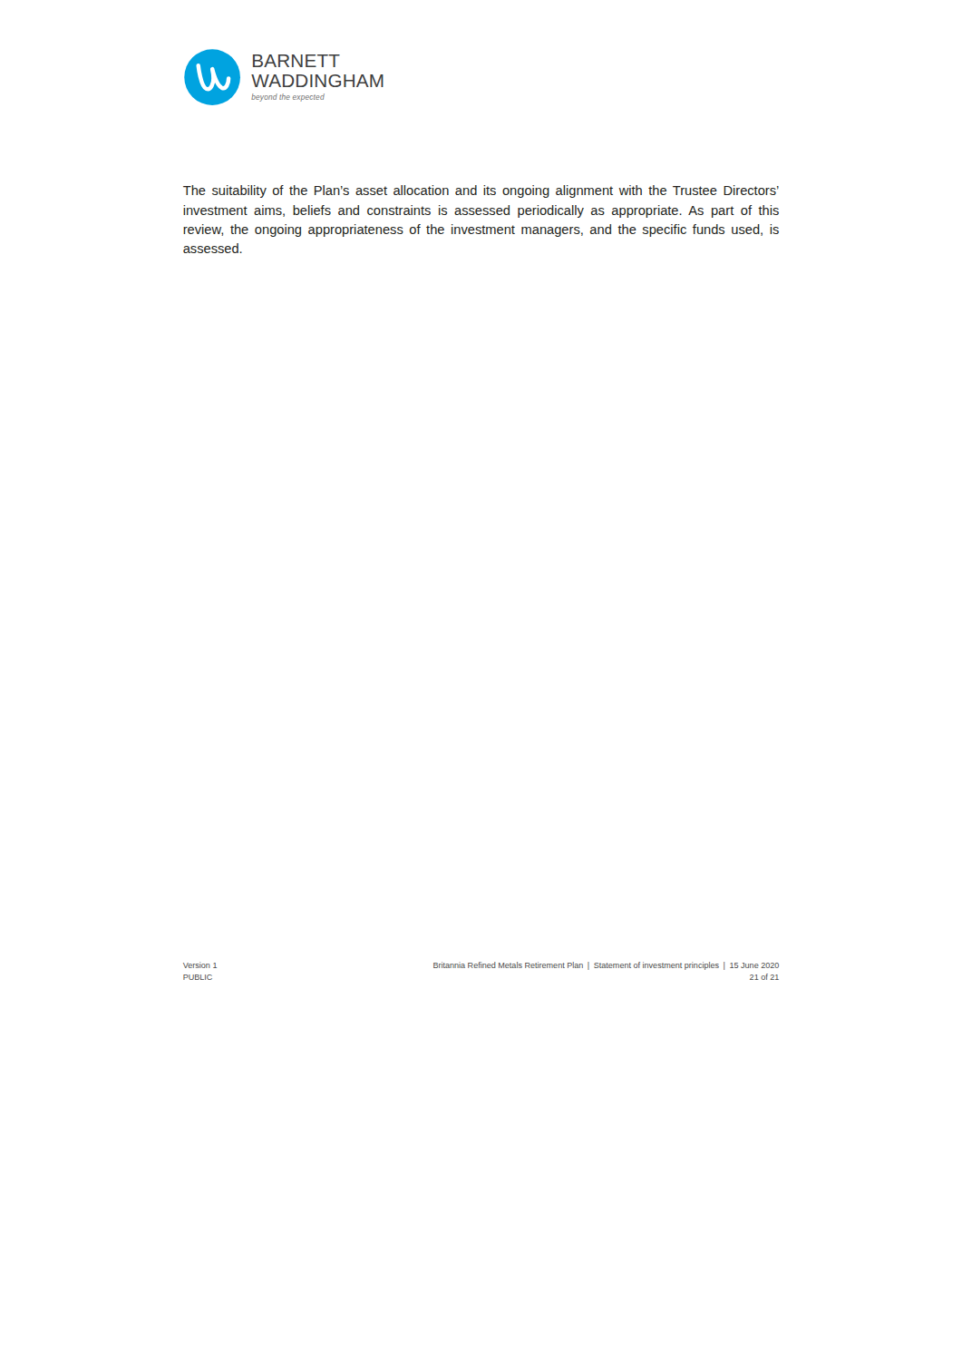BARNETT WADDINGHAM beyond the expected
The suitability of the Plan’s asset allocation and its ongoing alignment with the Trustee Directors’ investment aims, beliefs and constraints is assessed periodically as appropriate. As part of this review, the ongoing appropriateness of the investment managers, and the specific funds used, is assessed.
Version 1
PUBLIC
Britannia Refined Metals Retirement Plan|Statement of investment principles|15 June 2020
21 of 21